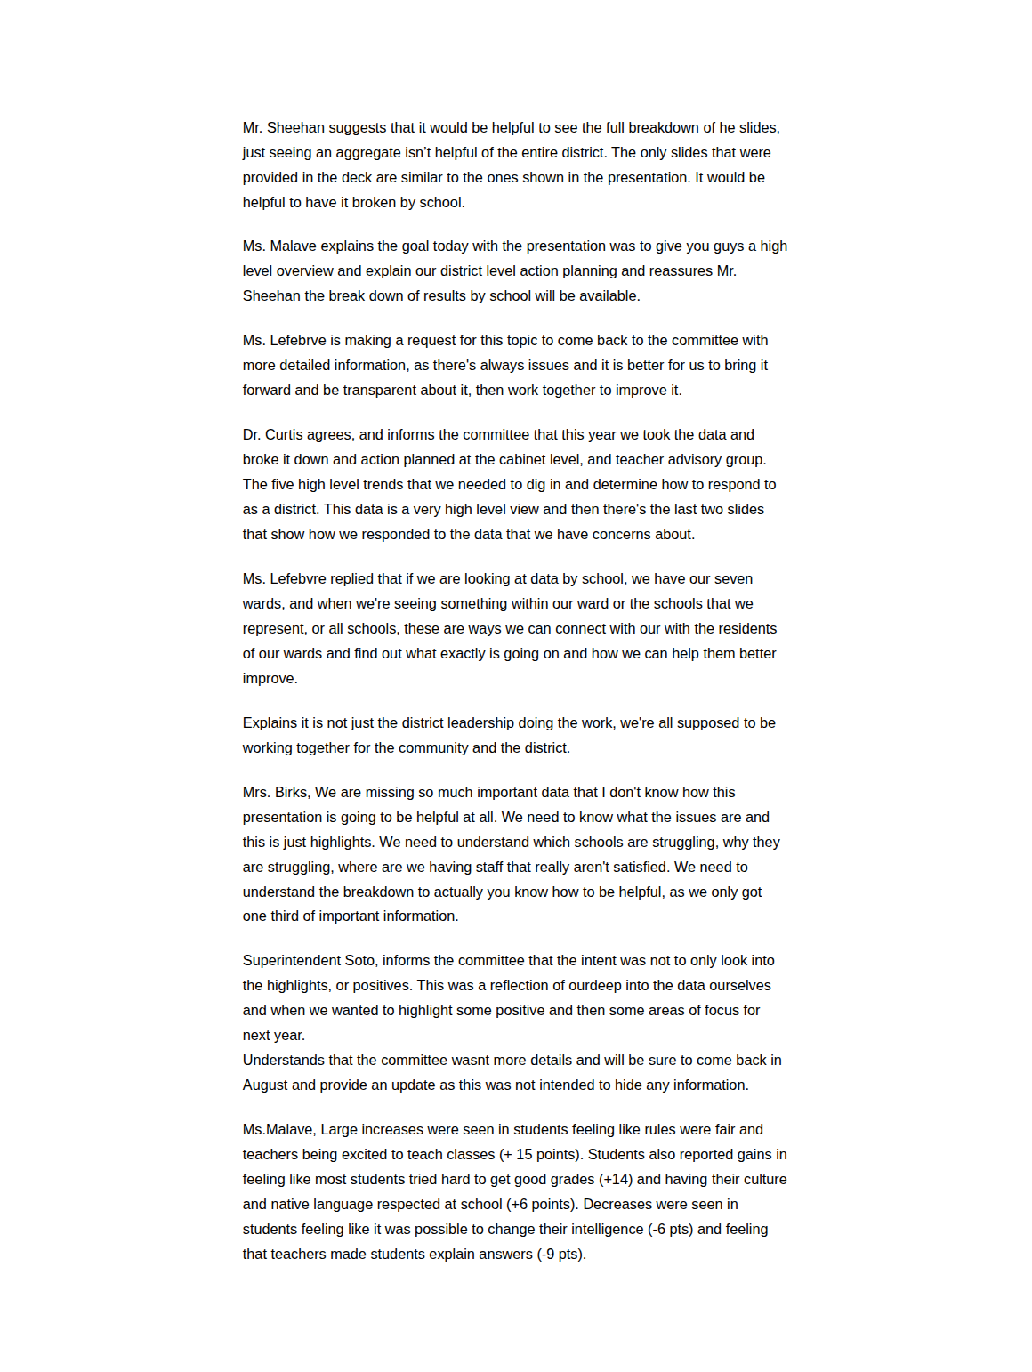Mr. Sheehan suggests that it would be helpful to see the full breakdown of he slides, just seeing an aggregate isn’t helpful of the entire district. The only slides that were provided in the deck are similar to the ones shown in the presentation. It would be helpful to have it broken by school.
Ms. Malave explains the goal today with the presentation was to give you guys a high level overview and explain our district level action planning and reassures Mr. Sheehan the break down of results by school will be available.
Ms. Lefebrve is making a request for this topic to come back to the committee with more detailed information, as there's always issues and it is better for us to bring it forward and be transparent about it, then work together to improve it.
Dr. Curtis agrees, and informs the committee that this year we took the data and broke it down and action planned at the cabinet level, and teacher advisory group. The five high level trends that we needed to dig in and determine how to respond to as a district. This data is a very high level view and then there's the last two slides that show how we responded to the data that we have concerns about.
Ms. Lefebvre replied that if we are looking at data by school, we have our seven wards, and when we're seeing something within our ward or the schools that we represent, or all schools, these are ways we can connect with our with the residents of our wards and find out what exactly is going on and how we can help them better improve.
Explains it is not just the district leadership doing the work, we're all supposed to be working together for the community and the district.
Mrs. Birks, We are missing so much important data that I don't know how this presentation is going to be helpful at all. We need to know what the issues are and this is just highlights. We need to understand which schools are struggling, why they are struggling, where are we having staff that really aren't satisfied. We need to understand the breakdown to actually you know how to be helpful, as we only got one third of important information.
Superintendent Soto, informs the committee that the intent was not to only look into the highlights, or positives. This was a reflection of ourdeep into the data ourselves and when we wanted to highlight some positive and then some areas of focus for next year.
Understands that the committee wasnt more details and will be sure to come back in August and provide an update as this was not intended to hide any information.
Ms.Malave, Large increases were seen in students feeling like rules were fair and teachers being excited to teach classes (+ 15 points). Students also reported gains in feeling like most students tried hard to get good grades (+14) and having their culture and native language respected at school (+6 points). Decreases were seen in students feeling like it was possible to change their intelligence (-6 pts) and feeling that teachers made students explain answers (-9 pts).